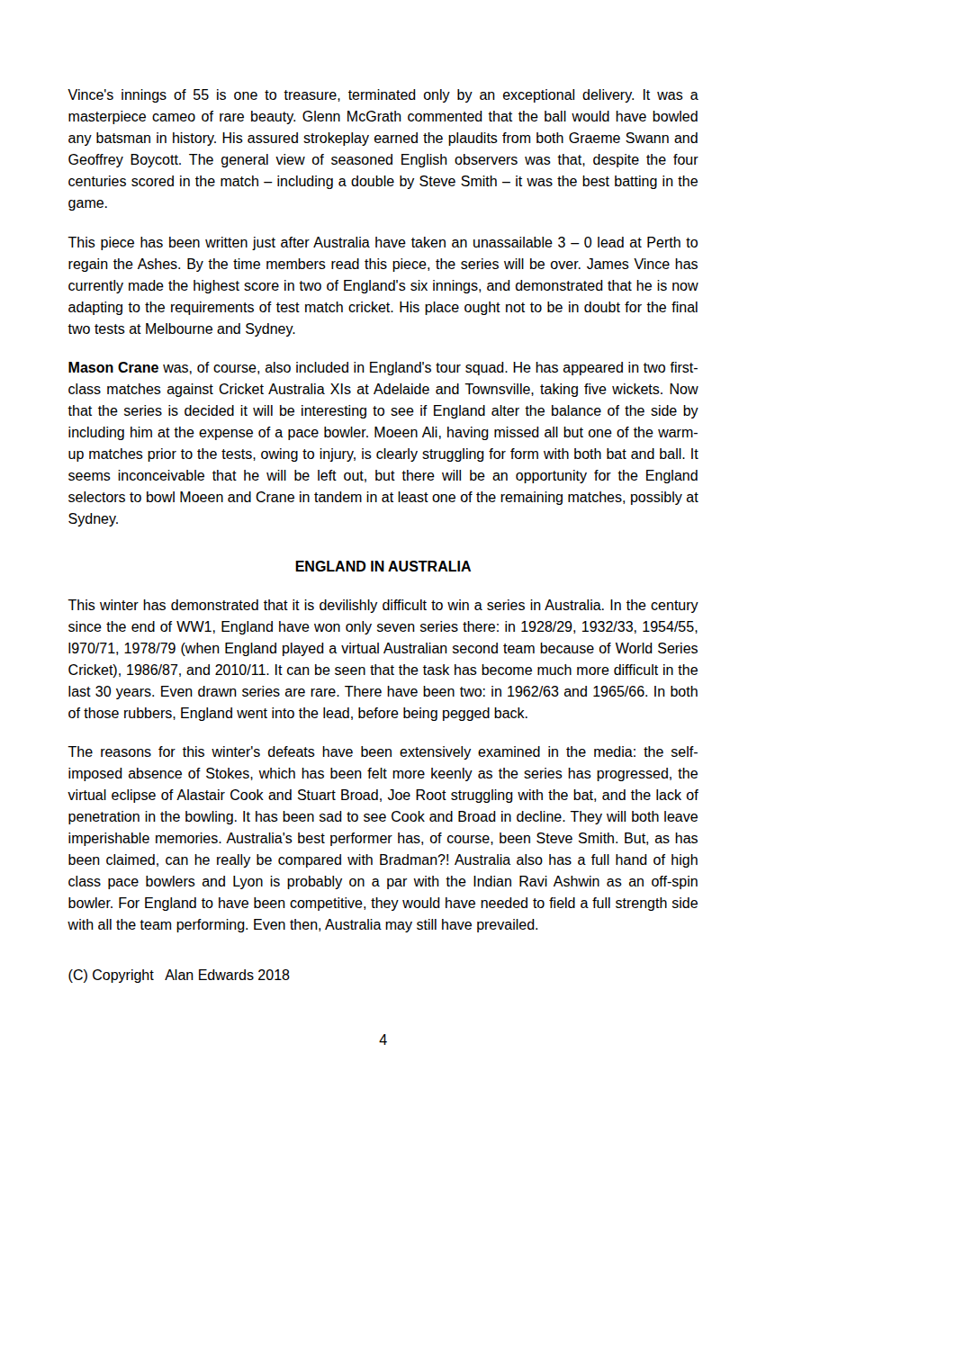Vince's innings of 55 is one to treasure, terminated only by an exceptional delivery. It was a masterpiece cameo of rare beauty. Glenn McGrath commented that the ball would have bowled any batsman in history. His assured strokeplay earned the plaudits from both Graeme Swann and Geoffrey Boycott. The general view of seasoned English observers was that, despite the four centuries scored in the match – including a double by Steve Smith – it was the best batting in the game.
This piece has been written just after Australia have taken an unassailable 3 – 0 lead at Perth to regain the Ashes. By the time members read this piece, the series will be over. James Vince has currently made the highest score in two of England's six innings, and demonstrated that he is now adapting to the requirements of test match cricket. His place ought not to be in doubt for the final two tests at Melbourne and Sydney.
Mason Crane was, of course, also included in England's tour squad. He has appeared in two first-class matches against Cricket Australia XIs at Adelaide and Townsville, taking five wickets. Now that the series is decided it will be interesting to see if England alter the balance of the side by including him at the expense of a pace bowler. Moeen Ali, having missed all but one of the warm-up matches prior to the tests, owing to injury, is clearly struggling for form with both bat and ball. It seems inconceivable that he will be left out, but there will be an opportunity for the England selectors to bowl Moeen and Crane in tandem in at least one of the remaining matches, possibly at Sydney.
ENGLAND IN AUSTRALIA
This winter has demonstrated that it is devilishly difficult to win a series in Australia. In the century since the end of WW1, England have won only seven series there: in 1928/29, 1932/33, 1954/55, l970/71, 1978/79 (when England played a virtual Australian second team because of World Series Cricket), 1986/87, and 2010/11. It can be seen that the task has become much more difficult in the last 30 years. Even drawn series are rare. There have been two: in 1962/63 and 1965/66. In both of those rubbers, England went into the lead, before being pegged back.
The reasons for this winter's defeats have been extensively examined in the media: the self- imposed absence of Stokes, which has been felt more keenly as the series has progressed, the virtual eclipse of Alastair Cook and Stuart Broad, Joe Root struggling with the bat, and the lack of penetration in the bowling. It has been sad to see Cook and Broad in decline. They will both leave imperishable memories. Australia's best performer has, of course, been Steve Smith. But, as has been claimed, can he really be compared with Bradman?! Australia also has a full hand of high class pace bowlers and Lyon is probably on a par with the Indian Ravi Ashwin as an off-spin bowler. For England to have been competitive, they would have needed to field a full strength side with all the team performing. Even then, Australia may still have prevailed.
(C) Copyright Alan Edwards 2018
4